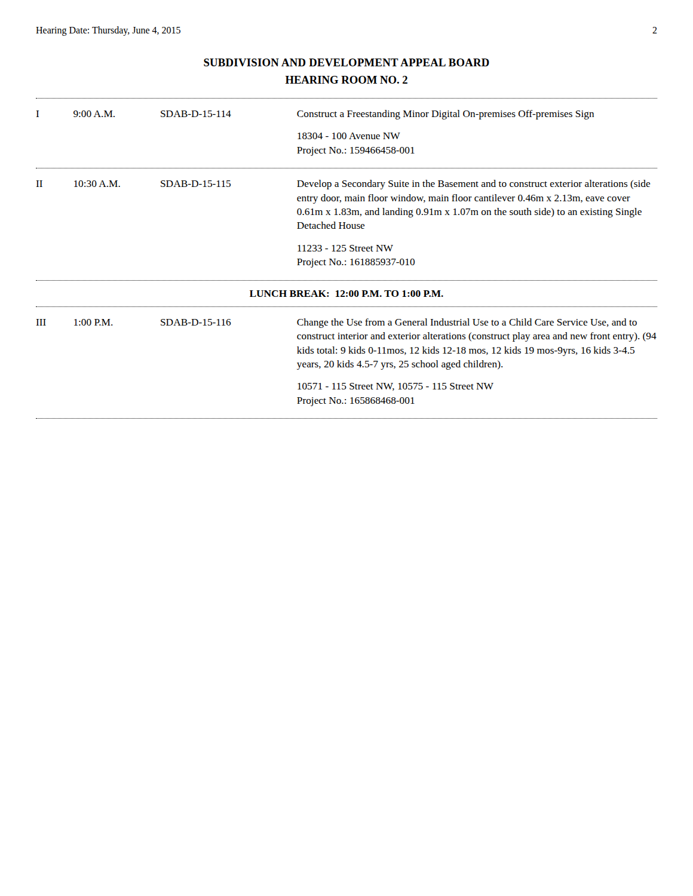Hearing Date: Thursday, June 4, 2015 2
SUBDIVISION AND DEVELOPMENT APPEAL BOARD
HEARING ROOM NO. 2
| I | 9:00 A.M. | SDAB-D-15-114 | Construct a Freestanding Minor Digital On-premises Off-premises Sign 18304 - 100 Avenue NW Project No.: 159466458-001 |
| II | 10:30 A.M. | SDAB-D-15-115 | Develop a Secondary Suite in the Basement and to construct exterior alterations (side entry door, main floor window, main floor cantilever 0.46m x 2.13m, eave cover 0.61m x 1.83m, and landing 0.91m x 1.07m on the south side) to an existing Single Detached House 11233 - 125 Street NW Project No.: 161885937-010 |
LUNCH BREAK: 12:00 P.M. TO 1:00 P.M.
| III | 1:00 P.M. | SDAB-D-15-116 | Change the Use from a General Industrial Use to a Child Care Service Use, and to construct interior and exterior alterations (construct play area and new front entry). (94 kids total: 9 kids 0-11mos, 12 kids 12-18 mos, 12 kids 19 mos-9yrs, 16 kids 3-4.5 years, 20 kids 4.5-7 yrs, 25 school aged children). 10571 - 115 Street NW, 10575 - 115 Street NW Project No.: 165868468-001 |